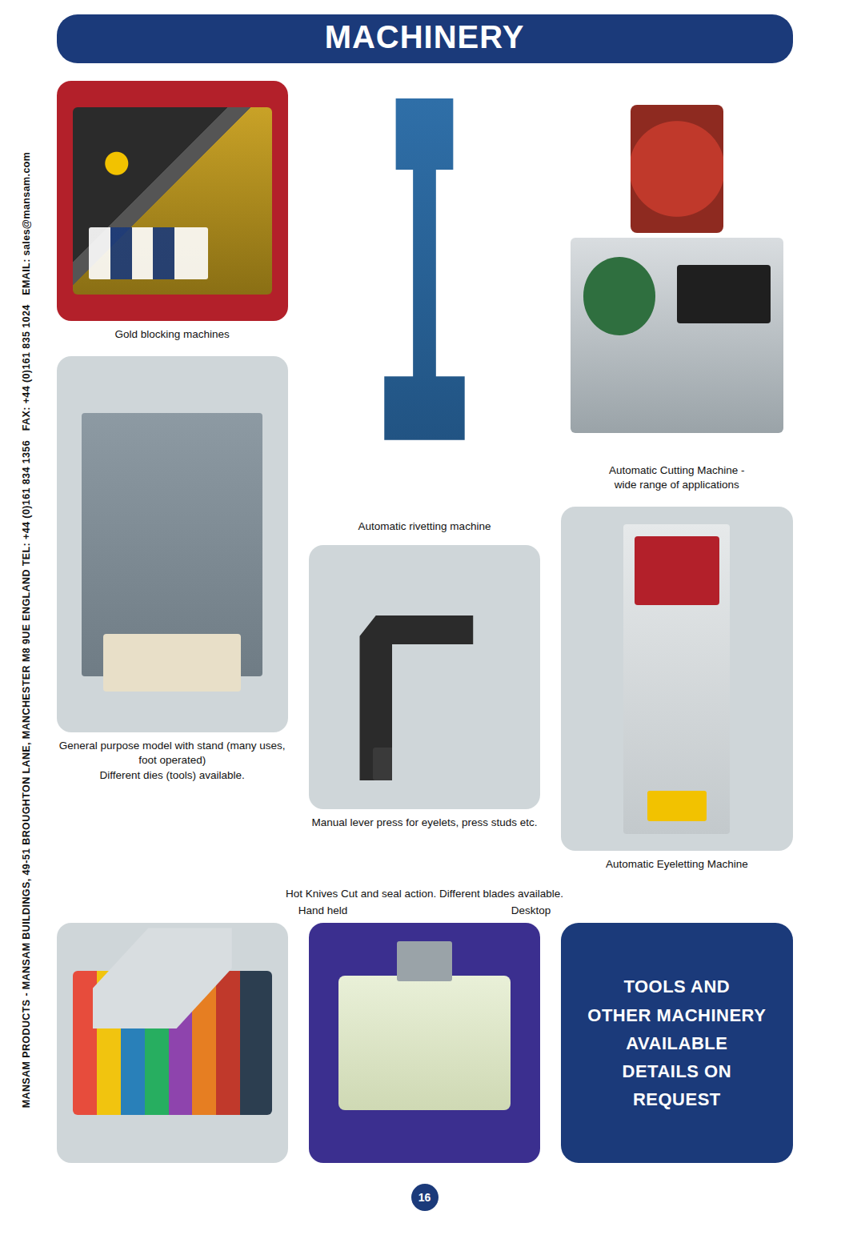MANSAM PRODUCTS - MANSAM BUILDINGS, 49-51 BROUGHTON LANE, MANCHESTER M8 9UE ENGLAND TEL: +44 (0)161 834 1356 FAX: +44 (0)161 835 1024 EMAIL: sales@mansam.com
MACHINERY
Gold blocking machines
General purpose model with stand (many uses, foot operated)
Different dies (tools) available.
Automatic rivetting machine
Manual lever press for eyelets, press studs etc.
Automatic Cutting Machine -
wide range of applications
Automatic Eyeletting Machine
Hot Knives Cut and seal action. Different blades available.
Hand held Desktop
TOOLS AND
OTHER MACHINERY
AVAILABLE
DETAILS ON
REQUEST
16